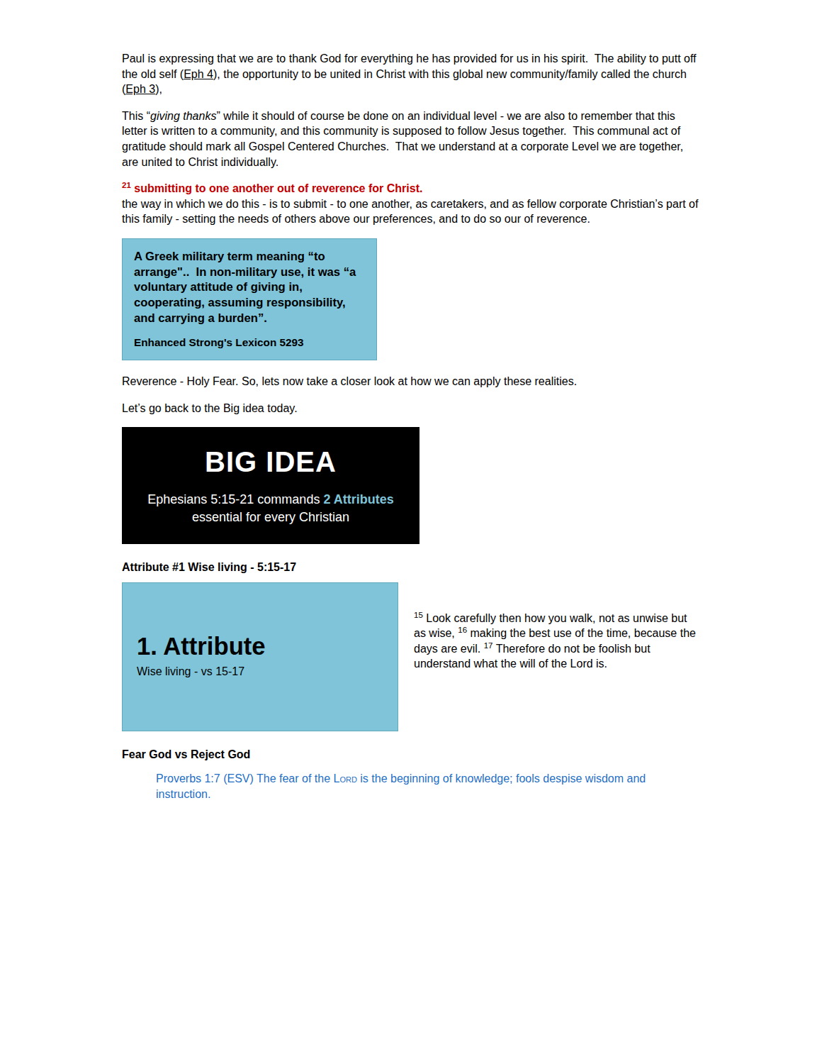Paul is expressing that we are to thank God for everything he has provided for us in his spirit. The ability to putt off the old self (Eph 4), the opportunity to be united in Christ with this global new community/family called the church (Eph 3),
This “giving thanks” while it should of course be done on an individual level - we are also to remember that this letter is written to a community, and this community is supposed to follow Jesus together. This communal act of gratitude should mark all Gospel Centered Churches. That we understand at a corporate Level we are together, are united to Christ individually.
21 submitting to one another out of reverence for Christ.
the way in which we do this - is to submit - to one another, as caretakers, and as fellow corporate Christian’s part of this family - setting the needs of others above our preferences, and to do so our of reverence.
A Greek military term meaning “to arrange".. In non-military use, it was “a voluntary attitude of giving in, cooperating, assuming responsibility, and carrying a burden”.
Enhanced Strong's Lexicon 5293
Reverence - Holy Fear. So, lets now take a closer look at how we can apply these realities.
Let’s go back to the Big idea today.
BIG IDEA
Ephesians 5:15-21 commands 2 Attributes essential for every Christian
Attribute #1 Wise living - 5:15-17
1. Attribute
Wise living - vs 15-17
15 Look carefully then how you walk, not as unwise but as wise, 16 making the best use of the time, because the days are evil. 17 Therefore do not be foolish but understand what the will of the Lord is.
Fear God vs Reject God
Proverbs 1:7 (ESV) The fear of the Lord is the beginning of knowledge; fools despise wisdom and instruction.